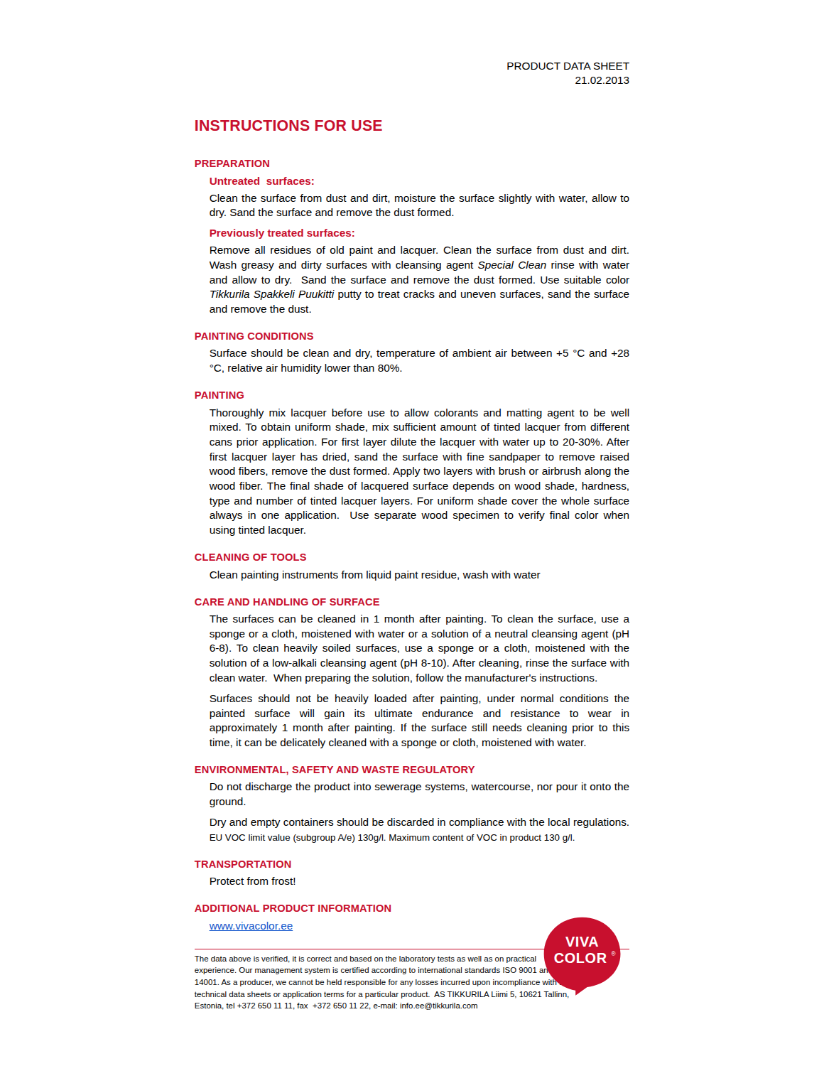PRODUCT DATA SHEET
21.02.2013
INSTRUCTIONS FOR USE
PREPARATION
Untreated surfaces:
Clean the surface from dust and dirt, moisture the surface slightly with water, allow to dry. Sand the surface and remove the dust formed.
Previously treated surfaces:
Remove all residues of old paint and lacquer. Clean the surface from dust and dirt. Wash greasy and dirty surfaces with cleansing agent Special Clean rinse with water and allow to dry. Sand the surface and remove the dust formed. Use suitable color Tikkurila Spakkeli Puukitti putty to treat cracks and uneven surfaces, sand the surface and remove the dust.
PAINTING CONDITIONS
Surface should be clean and dry, temperature of ambient air between +5 °C and +28 °C, relative air humidity lower than 80%.
PAINTING
Thoroughly mix lacquer before use to allow colorants and matting agent to be well mixed. To obtain uniform shade, mix sufficient amount of tinted lacquer from different cans prior application. For first layer dilute the lacquer with water up to 20-30%. After first lacquer layer has dried, sand the surface with fine sandpaper to remove raised wood fibers, remove the dust formed. Apply two layers with brush or airbrush along the wood fiber. The final shade of lacquered surface depends on wood shade, hardness, type and number of tinted lacquer layers. For uniform shade cover the whole surface always in one application. Use separate wood specimen to verify final color when using tinted lacquer.
CLEANING OF TOOLS
Clean painting instruments from liquid paint residue, wash with water
CARE AND HANDLING OF SURFACE
The surfaces can be cleaned in 1 month after painting. To clean the surface, use a sponge or a cloth, moistened with water or a solution of a neutral cleansing agent (pH 6-8). To clean heavily soiled surfaces, use a sponge or a cloth, moistened with the solution of a low-alkali cleansing agent (pH 8-10). After cleaning, rinse the surface with clean water. When preparing the solution, follow the manufacturer's instructions.
Surfaces should not be heavily loaded after painting, under normal conditions the painted surface will gain its ultimate endurance and resistance to wear in approximately 1 month after painting. If the surface still needs cleaning prior to this time, it can be delicately cleaned with a sponge or cloth, moistened with water.
ENVIRONMENTAL, SAFETY AND WASTE REGULATORY
Do not discharge the product into sewerage systems, watercourse, nor pour it onto the ground.
Dry and empty containers should be discarded in compliance with the local regulations. EU VOC limit value (subgroup A/e) 130g/l. Maximum content of VOC in product 130 g/l.
TRANSPORTATION
Protect from frost!
ADDITIONAL PRODUCT INFORMATION
www.vivacolor.ee
The data above is verified, it is correct and based on the laboratory tests as well as on practical experience. Our management system is certified according to international standards ISO 9001 and ISO 14001. As a producer, we cannot be held responsible for any losses incurred upon incompliance with the technical data sheets or application terms for a particular product. AS TIKKURILA Liimi 5, 10621 Tallinn, Estonia, tel +372 650 11 11, fax +372 650 11 22, e-mail: info.ee@tikkurila.com
VIVA COLOR VIVA COLOR ®